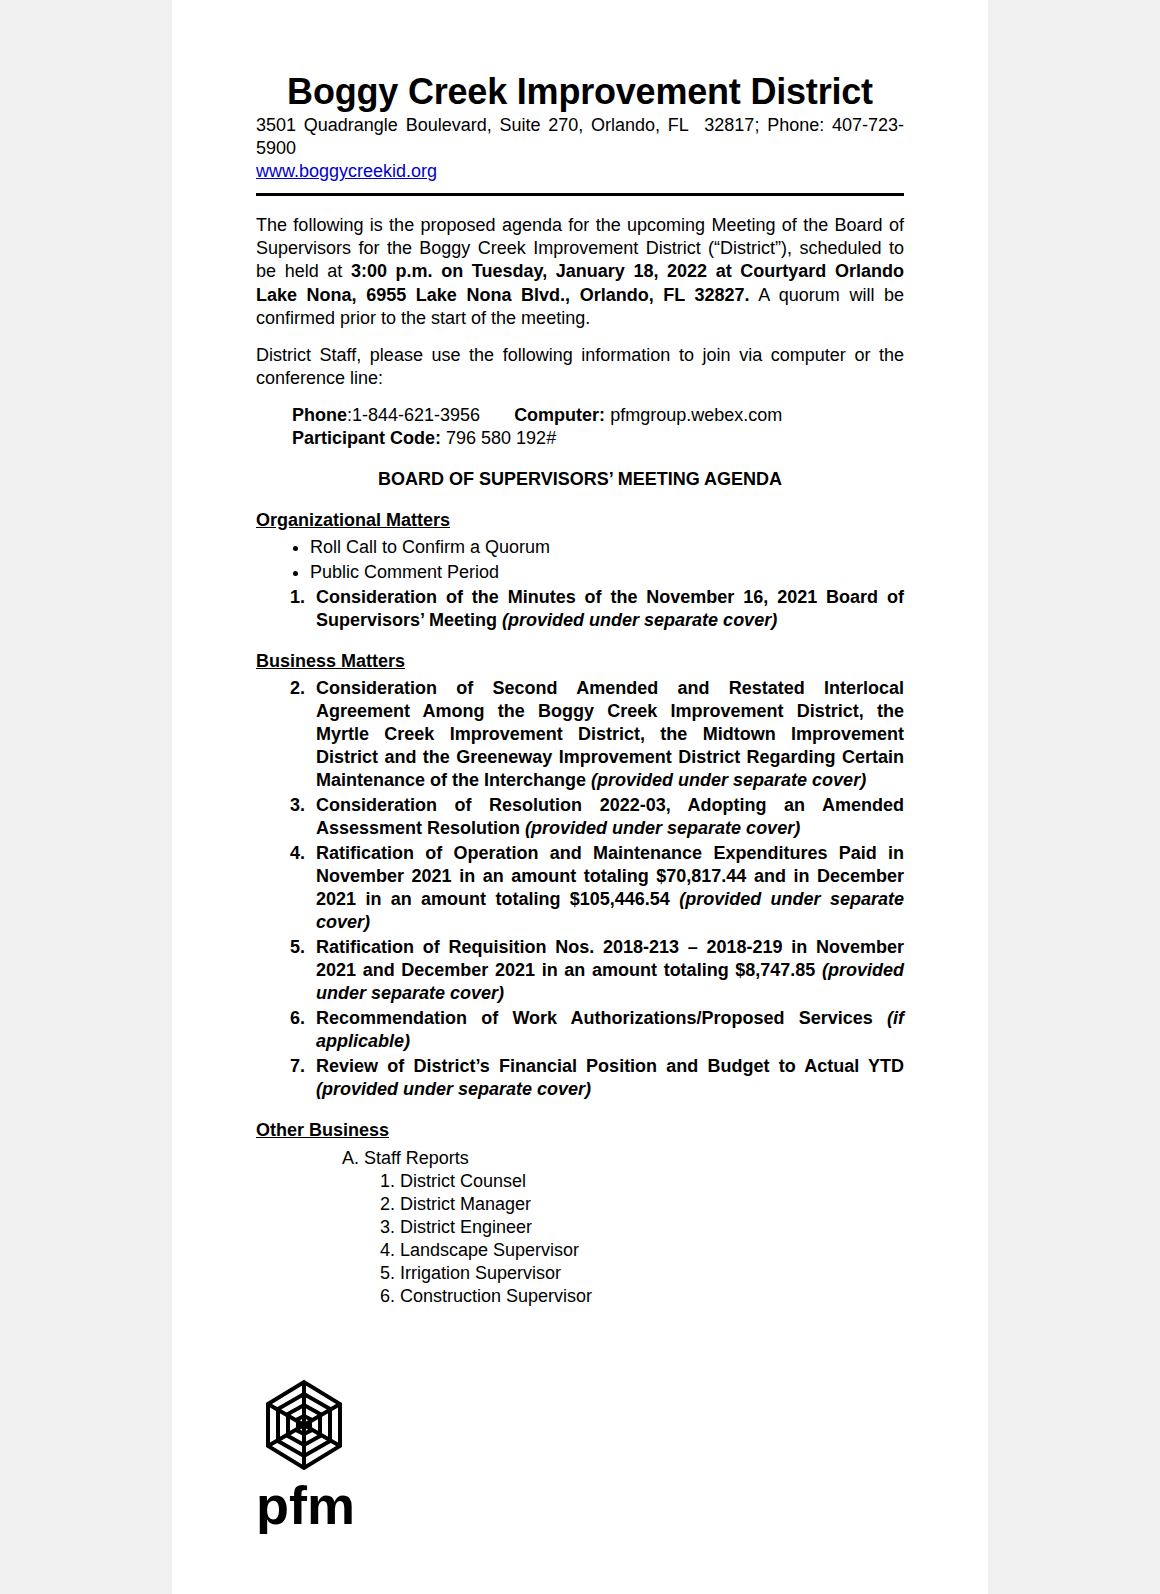Boggy Creek Improvement District
3501 Quadrangle Boulevard, Suite 270, Orlando, FL 32817; Phone: 407-723-5900
www.boggycreekid.org
The following is the proposed agenda for the upcoming Meeting of the Board of Supervisors for the Boggy Creek Improvement District (“District”), scheduled to be held at 3:00 p.m. on Tuesday, January 18, 2022 at Courtyard Orlando Lake Nona, 6955 Lake Nona Blvd., Orlando, FL 32827. A quorum will be confirmed prior to the start of the meeting.
District Staff, please use the following information to join via computer or the conference line:
Phone:1-844-621-3956 Computer: pfmgroup.webex.com Participant Code: 796 580 192#
BOARD OF SUPERVISORS’ MEETING AGENDA
Organizational Matters
Roll Call to Confirm a Quorum
Public Comment Period
Consideration of the Minutes of the November 16, 2021 Board of Supervisors’ Meeting (provided under separate cover)
Business Matters
Consideration of Second Amended and Restated Interlocal Agreement Among the Boggy Creek Improvement District, the Myrtle Creek Improvement District, the Midtown Improvement District and the Greeneway Improvement District Regarding Certain Maintenance of the Interchange (provided under separate cover)
Consideration of Resolution 2022-03, Adopting an Amended Assessment Resolution (provided under separate cover)
Ratification of Operation and Maintenance Expenditures Paid in November 2021 in an amount totaling $70,817.44 and in December 2021 in an amount totaling $105,446.54 (provided under separate cover)
Ratification of Requisition Nos. 2018-213 – 2018-219 in November 2021 and December 2021 in an amount totaling $8,747.85 (provided under separate cover)
Recommendation of Work Authorizations/Proposed Services (if applicable)
Review of District’s Financial Position and Budget to Actual YTD (provided under separate cover)
Other Business
Staff Reports
District Counsel
District Manager
District Engineer
Landscape Supervisor
Irrigation Supervisor
Construction Supervisor
pfm